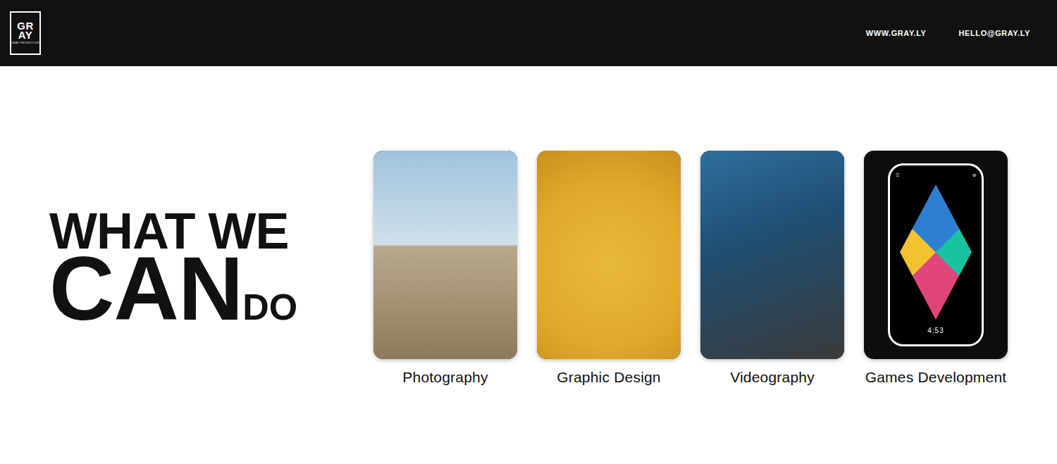GR
AY Gray Production
www.gray.ly hello@gray.ly
What We Cando
Photography
Graphic Design
Videography
☰⚙
4:53
Games Development